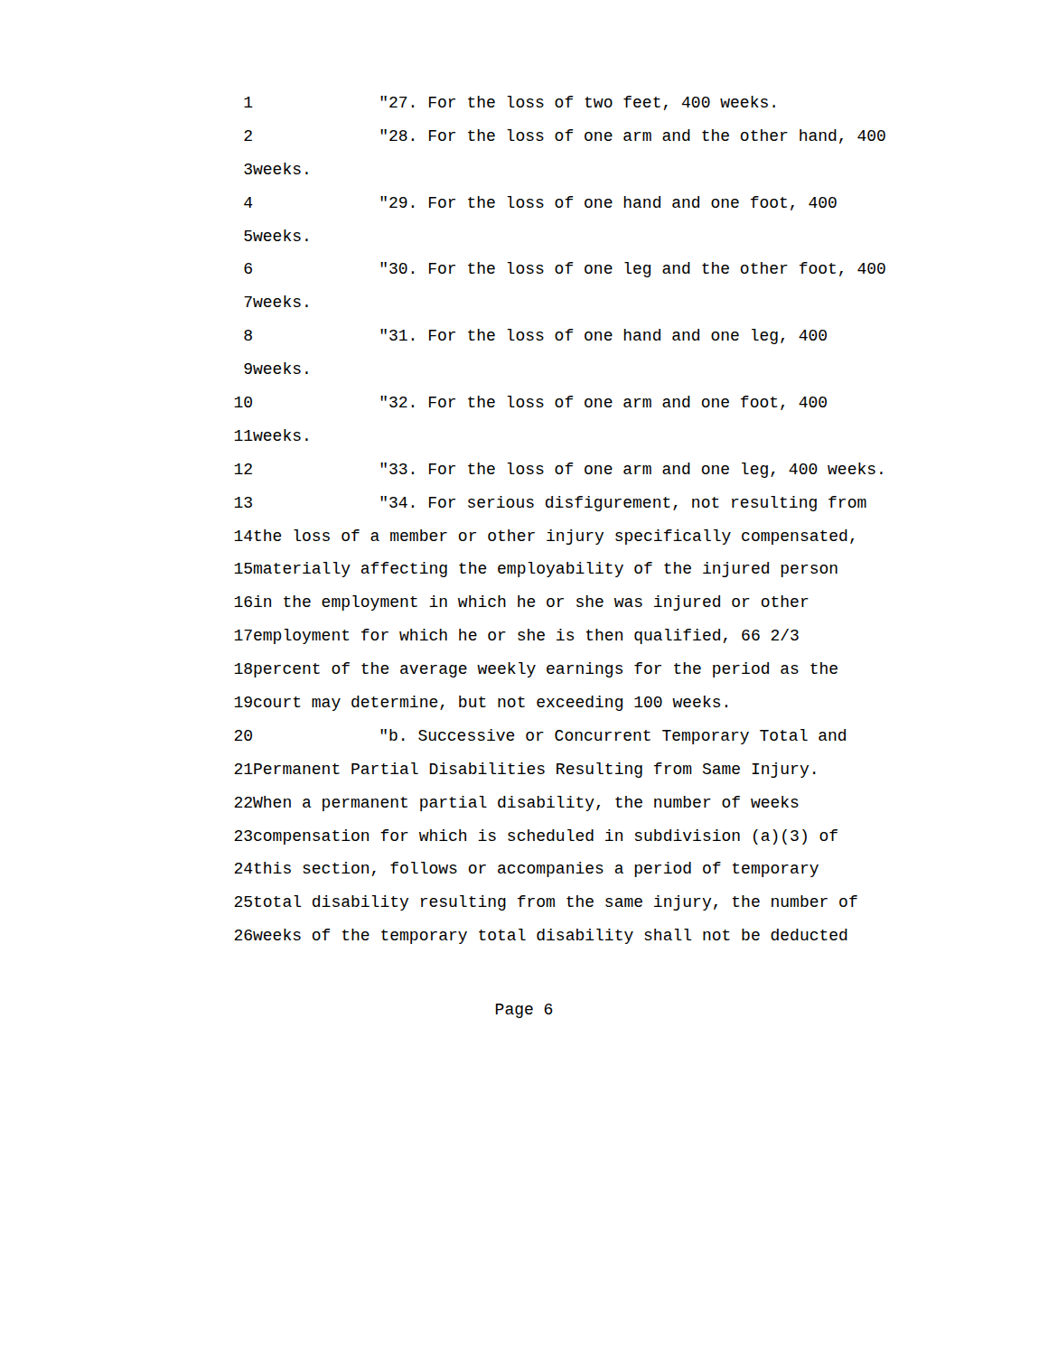| 1 | "27. For the loss of two feet, 400 weeks. |
| 2 | "28. For the loss of one arm and the other hand, 400 |
| 3 | weeks. |
| 4 | "29. For the loss of one hand and one foot, 400 |
| 5 | weeks. |
| 6 | "30. For the loss of one leg and the other foot, 400 |
| 7 | weeks. |
| 8 | "31. For the loss of one hand and one leg, 400 |
| 9 | weeks. |
| 10 | "32. For the loss of one arm and one foot, 400 |
| 11 | weeks. |
| 12 | "33. For the loss of one arm and one leg, 400 weeks. |
| 13 | "34. For serious disfigurement, not resulting from |
| 14 | the loss of a member or other injury specifically compensated, |
| 15 | materially affecting the employability of the injured person |
| 16 | in the employment in which he or she was injured or other |
| 17 | employment for which he or she is then qualified, 66 2/3 |
| 18 | percent of the average weekly earnings for the period as the |
| 19 | court may determine, but not exceeding 100 weeks. |
| 20 | "b. Successive or Concurrent Temporary Total and |
| 21 | Permanent Partial Disabilities Resulting from Same Injury. |
| 22 | When a permanent partial disability, the number of weeks |
| 23 | compensation for which is scheduled in subdivision (a)(3) of |
| 24 | this section, follows or accompanies a period of temporary |
| 25 | total disability resulting from the same injury, the number of |
| 26 | weeks of the temporary total disability shall not be deducted |
Page 6